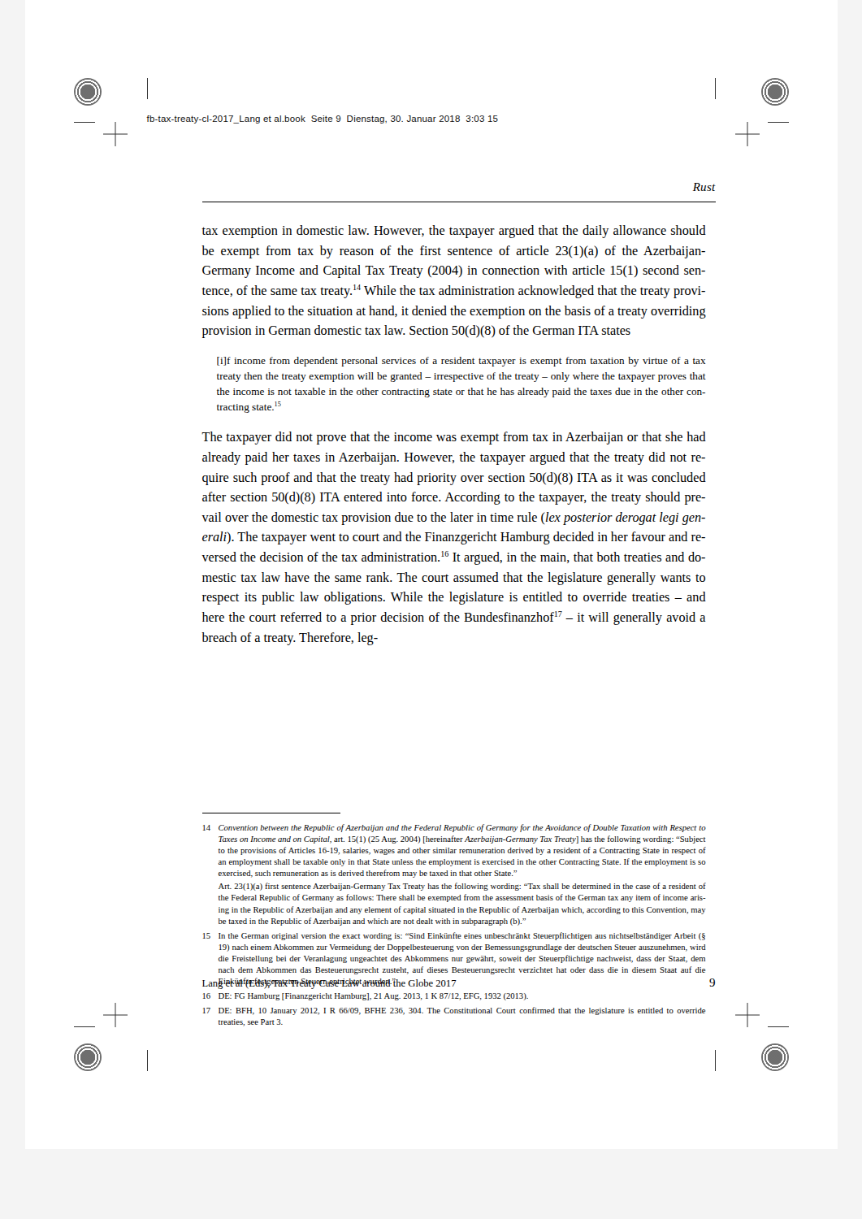fb-tax-treaty-cl-2017_Lang et al.book Seite 9 Dienstag, 30. Januar 2018 3:03 15
Rust
tax exemption in domestic law. However, the taxpayer argued that the daily allowance should be exempt from tax by reason of the first sentence of article 23(1)(a) of the Azerbaijan-Germany Income and Capital Tax Treaty (2004) in connection with article 15(1) second sentence, of the same tax treaty.14 While the tax administration acknowledged that the treaty provisions applied to the situation at hand, it denied the exemption on the basis of a treaty overriding provision in German domestic tax law. Section 50(d)(8) of the German ITA states
[i]f income from dependent personal services of a resident taxpayer is exempt from taxation by virtue of a tax treaty then the treaty exemption will be granted – irrespective of the treaty – only where the taxpayer proves that the income is not taxable in the other contracting state or that he has already paid the taxes due in the other contracting state.15
The taxpayer did not prove that the income was exempt from tax in Azerbaijan or that she had already paid her taxes in Azerbaijan. However, the taxpayer argued that the treaty did not require such proof and that the treaty had priority over section 50(d)(8) ITA as it was concluded after section 50(d)(8) ITA entered into force. According to the taxpayer, the treaty should prevail over the domestic tax provision due to the later in time rule (lex posterior derogat legi generali). The taxpayer went to court and the Finanzgericht Hamburg decided in her favour and reversed the decision of the tax administration.16 It argued, in the main, that both treaties and domestic tax law have the same rank. The court assumed that the legislature generally wants to respect its public law obligations. While the legislature is entitled to override treaties – and here the court referred to a prior decision of the Bundesfinanzhof17 – it will generally avoid a breach of a treaty. Therefore, leg-
14
Convention between the Republic of Azerbaijan and the Federal Republic of Germany for the Avoidance of Double Taxation with Respect to Taxes on Income and on Capital, art. 15(1) (25 Aug. 2004) [hereinafter Azerbaijan-Germany Tax Treaty] has the following wording: “Subject to the provisions of Articles 16-19, salaries, wages and other similar remuneration derived by a resident of a Contracting State in respect of an employment shall be taxable only in that State unless the employment is exercised in the other Contracting State. If the employment is so exercised, such remuneration as is derived therefrom may be taxed in that other State.”
Art. 23(1)(a) first sentence Azerbaijan-Germany Tax Treaty has the following wording: “Tax shall be determined in the case of a resident of the Federal Republic of Germany as follows: There shall be exempted from the assessment basis of the German tax any item of income arising in the Republic of Azerbaijan and any element of capital situated in the Republic of Azerbaijan which, according to this Convention, may be taxed in the Republic of Azerbaijan and which are not dealt with in subparagraph (b).”
15
In the German original version the exact wording is: “Sind Einkünfte eines unbeschränkt Steuerpflichtigen aus nichtselbständiger Arbeit (§ 19) nach einem Abkommen zur Vermeidung der Doppelbesteuerung von der Bemessungsgrundlage der deutschen Steuer auszunehmen, wird die Freistellung bei der Veranlagung ungeachtet des Abkommens nur gewährt, soweit der Steuerpflichtige nachweist, dass der Staat, dem nach dem Abkommen das Besteuerungsrecht zusteht, auf dieses Besteuerungsrecht verzichtet hat oder dass die in diesem Staat auf die Einkünfte festgesetzten Steuern entrichtet wurden.”
16
DE: FG Hamburg [Finanzgericht Hamburg], 21 Aug. 2013, 1 K 87/12, EFG, 1932 (2013).
17
DE: BFH, 10 January 2012, I R 66/09, BFHE 236, 304. The Constitutional Court confirmed that the legislature is entitled to override treaties, see Part 3.
Lang et al (Eds), Tax Treaty Case Law around the Globe 2017
9